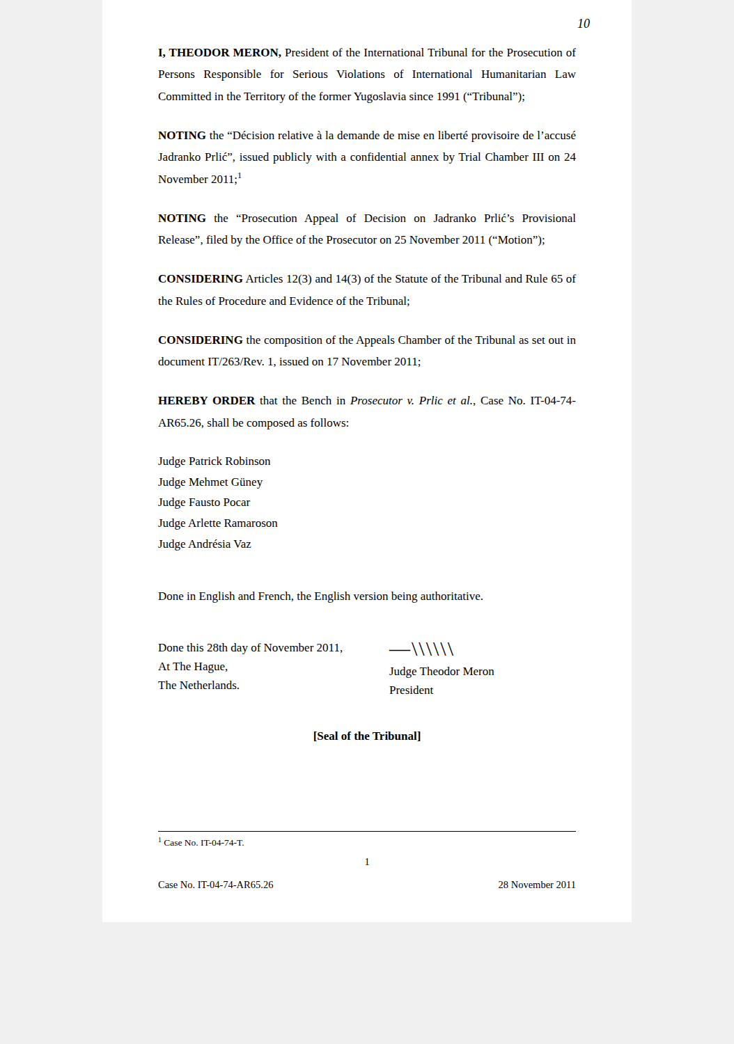10
I, Theodor Meron, President of the International Tribunal for the Prosecution of Persons Responsible for Serious Violations of International Humanitarian Law Committed in the Territory of the former Yugoslavia since 1991 (“Tribunal”);
Noting the “Décision relative à la demande de mise en liberté provisoire de l’accusé Jadranko Prlić”, issued publicly with a confidential annex by Trial Chamber III on 24 November 2011;1
Noting the “Prosecution Appeal of Decision on Jadranko Prlić’s Provisional Release”, filed by the Office of the Prosecutor on 25 November 2011 (“Motion”);
Considering Articles 12(3) and 14(3) of the Statute of the Tribunal and Rule 65 of the Rules of Procedure and Evidence of the Tribunal;
Considering the composition of the Appeals Chamber of the Tribunal as set out in document IT/263/Rev. 1, issued on 17 November 2011;
Hereby Order that the Bench in Prosecutor v. Prlic et al., Case No. IT-04-74-AR65.26, shall be composed as follows:
Judge Patrick Robinson
Judge Mehmet Güney
Judge Fausto Pocar
Judge Arlette Ramaroson
Judge Andrésia Vaz
Done in English and French, the English version being authoritative.
Done this 28th day of November 2011,
At The Hague,
The Netherlands.
―\\\\\\
Judge Theodor Meron
President
[Seal of the Tribunal]
1 Case No. IT-04-74-T.
1
Case No. IT-04-74-AR65.26 28 November 2011